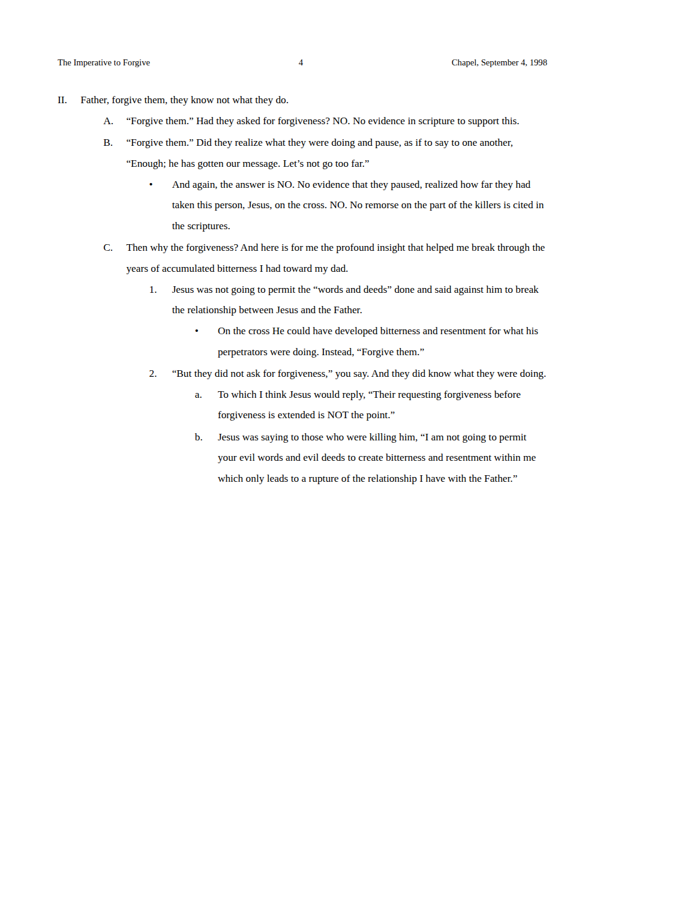The Imperative to Forgive 4 Chapel, September 4, 1998
II. Father, forgive them, they know not what they do.
A.“Forgive them.” Had they asked for forgiveness? NO. No evidence in scripture to support this.
B.“Forgive them.” Did they realize what they were doing and pause, as if to say to one another, “Enough; he has gotten our message. Let’s not go too far.”
•And again, the answer is NO. No evidence that they paused, realized how far they had taken this person, Jesus, on the cross. NO. No remorse on the part of the killers is cited in the scriptures.
C. Then why the forgiveness? And here is for me the profound insight that helped me break through the years of accumulated bitterness I had toward my dad.
1. Jesus was not going to permit the “words and deeds” done and said against him to break the relationship between Jesus and the Father.
•On the cross He could have developed bitterness and resentment for what his perpetrators were doing. Instead, “Forgive them.”
2.“But they did not ask for forgiveness,” you say. And they did know what they were doing.
a. To which I think Jesus would reply, “Their requesting forgiveness before forgiveness is extended is NOT the point.”
b. Jesus was saying to those who were killing him, “I am not going to permit your evil words and evil deeds to create bitterness and resentment within me which only leads to a rupture of the relationship I have with the Father.”